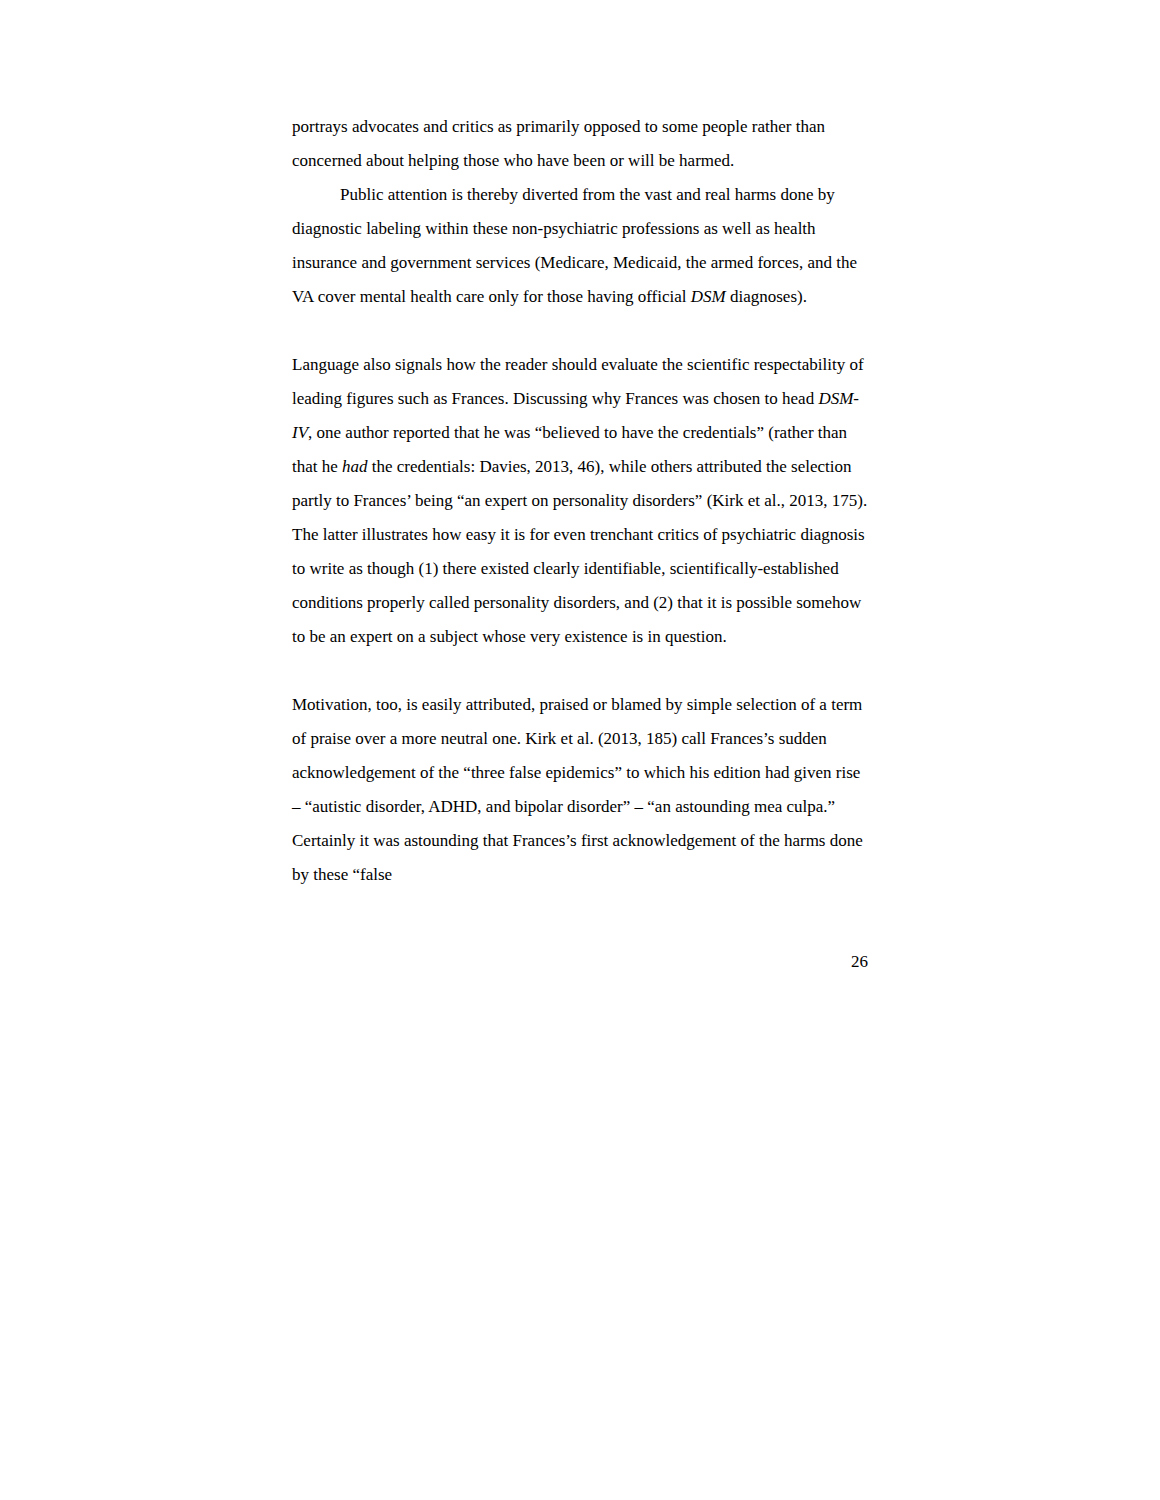portrays advocates and critics as primarily opposed to some people rather than concerned about helping those who have been or will be harmed.
Public attention is thereby diverted from the vast and real harms done by diagnostic labeling within these non-psychiatric professions as well as health insurance and government services (Medicare, Medicaid, the armed forces, and the VA cover mental health care only for those having official DSM diagnoses).
Language also signals how the reader should evaluate the scientific respectability of leading figures such as Frances. Discussing why Frances was chosen to head DSM-IV, one author reported that he was “believed to have the credentials” (rather than that he had the credentials: Davies, 2013, 46), while others attributed the selection partly to Frances’ being “an expert on personality disorders” (Kirk et al., 2013, 175). The latter illustrates how easy it is for even trenchant critics of psychiatric diagnosis to write as though (1) there existed clearly identifiable, scientifically-established conditions properly called personality disorders, and (2) that it is possible somehow to be an expert on a subject whose very existence is in question.
Motivation, too, is easily attributed, praised or blamed by simple selection of a term of praise over a more neutral one. Kirk et al. (2013, 185) call Frances’s sudden acknowledgement of the “three false epidemics” to which his edition had given rise – “autistic disorder, ADHD, and bipolar disorder” – “an astounding mea culpa.” Certainly it was astounding that Frances’s first acknowledgement of the harms done by these “false
26